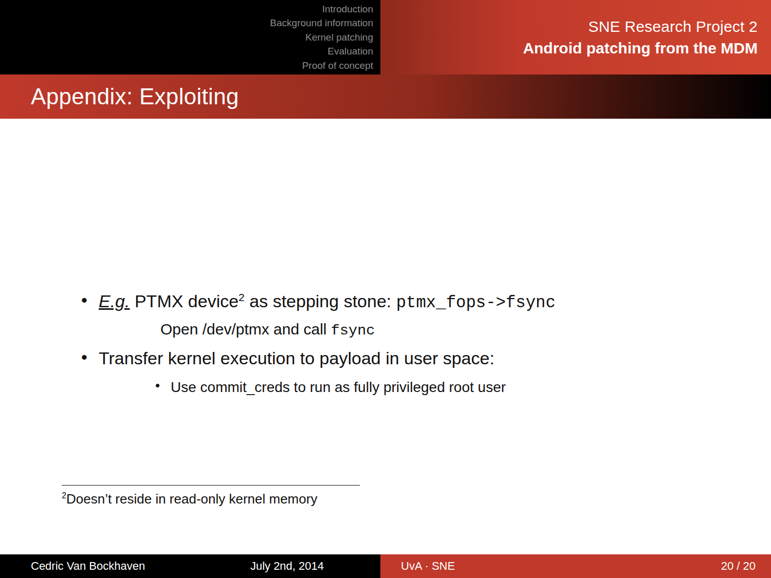Introduction Background information Kernel patching Evaluation Proof of concept
SNE Research Project 2
Android patching from the MDM
Appendix: Exploiting
E.g. PTMX device2 as stepping stone: ptmx_fops->fsync
Open /dev/ptmx and call fsync
Transfer kernel execution to payload in user space:
Use commit_creds to run as fully privileged root user
2Doesn’t reside in read-only kernel memory
Cedric Van Bockhaven July 2nd, 2014
UvA · SNE 20 / 20